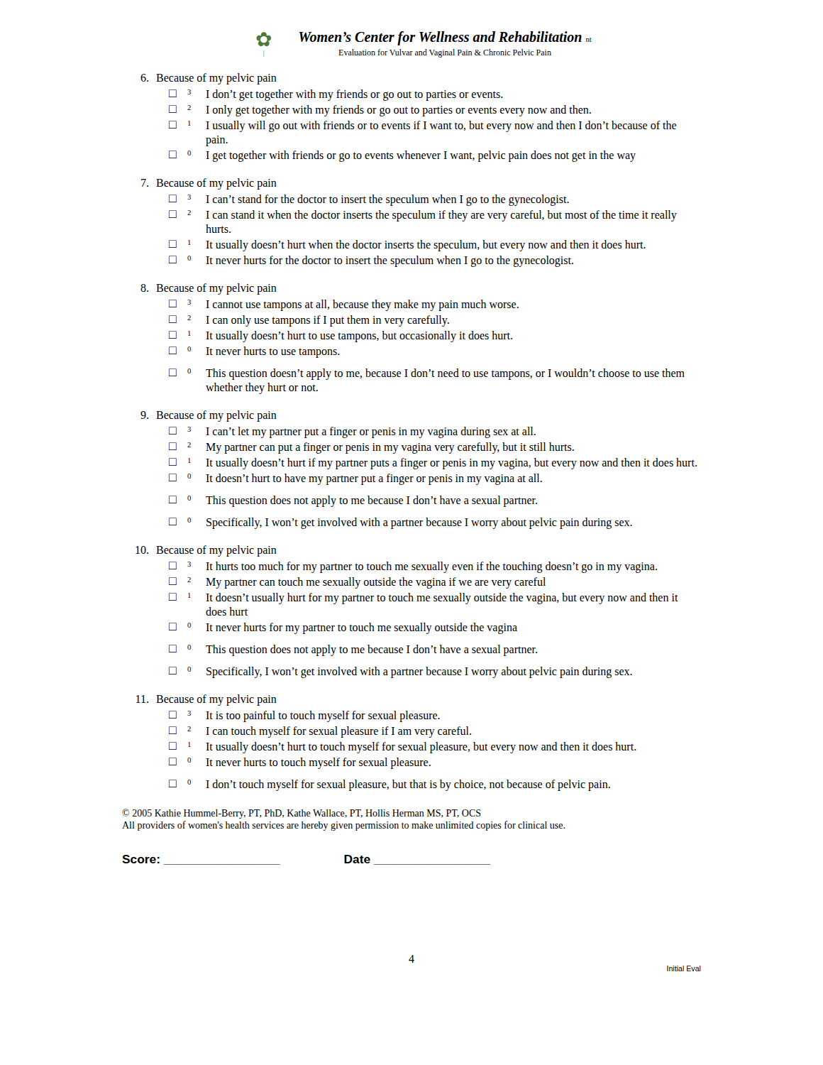✿|
Women’s Center for Wellness and Rehabilitation nt
Evaluation for Vulvar and Vaginal Pain & Chronic Pelvic Pain
Because of my pelvic pain
| □ | 3 | I don’t get together with my friends or go out to parties or events. |
| □ | 2 | I only get together with my friends or go out to parties or events every now and then. |
| □ | 1 | I usually will go out with friends or to events if I want to, but every now and then I don’t because of the pain. |
| □ | 0 | I get together with friends or go to events whenever I want, pelvic pain does not get in the way |
Because of my pelvic pain
| □ | 3 | I can’t stand for the doctor to insert the speculum when I go to the gynecologist. |
| □ | 2 | I can stand it when the doctor inserts the speculum if they are very careful, but most of the time it really hurts. |
| □ | 1 | It usually doesn’t hurt when the doctor inserts the speculum, but every now and then it does hurt. |
| □ | 0 | It never hurts for the doctor to insert the speculum when I go to the gynecologist. |
Because of my pelvic pain
| □ | 3 | I cannot use tampons at all, because they make my pain much worse. |
| □ | 2 | I can only use tampons if I put them in very carefully. |
| □ | 1 | It usually doesn’t hurt to use tampons, but occasionally it does hurt. |
| □ | 0 | It never hurts to use tampons. |
| □ | 0 | This question doesn’t apply to me, because I don’t need to use tampons, or I wouldn’t choose to use them whether they hurt or not. |
Because of my pelvic pain
| □ | 3 | I can’t let my partner put a finger or penis in my vagina during sex at all. |
| □ | 2 | My partner can put a finger or penis in my vagina very carefully, but it still hurts. |
| □ | 1 | It usually doesn’t hurt if my partner puts a finger or penis in my vagina, but every now and then it does hurt. |
| □ | 0 | It doesn’t hurt to have my partner put a finger or penis in my vagina at all. |
| □ | 0 | This question does not apply to me because I don’t have a sexual partner. |
| □ | 0 | Specifically, I won’t get involved with a partner because I worry about pelvic pain during sex. |
Because of my pelvic pain
| □ | 3 | It hurts too much for my partner to touch me sexually even if the touching doesn’t go in my vagina. |
| □ | 2 | My partner can touch me sexually outside the vagina if we are very careful |
| □ | 1 | It doesn’t usually hurt for my partner to touch me sexually outside the vagina, but every now and then it does hurt |
| □ | 0 | It never hurts for my partner to touch me sexually outside the vagina |
| □ | 0 | This question does not apply to me because I don’t have a sexual partner. |
| □ | 0 | Specifically, I won’t get involved with a partner because I worry about pelvic pain during sex. |
Because of my pelvic pain
| □ | 3 | It is too painful to touch myself for sexual pleasure. |
| □ | 2 | I can touch myself for sexual pleasure if I am very careful. |
| □ | 1 | It usually doesn’t hurt to touch myself for sexual pleasure, but every now and then it does hurt. |
| □ | 0 | It never hurts to touch myself for sexual pleasure. |
| □ | 0 | I don’t touch myself for sexual pleasure, but that is by choice, not because of pelvic pain. |
© 2005 Kathie Hummel-Berry, PT, PhD, Kathe Wallace, PT, Hollis Herman MS, PT, OCS
All providers of women's health services are hereby given permission to make unlimited copies for clinical use.
Score: _________________ Date _________________
4
Initial Eval